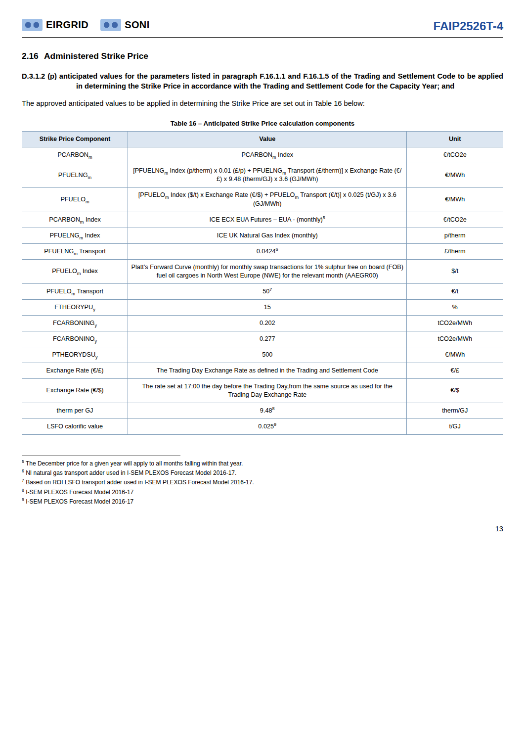EIRGRID SONI
FAIP2526T-4
2.16 Administered Strike Price
D.3.1.2 (p) anticipated values for the parameters listed in paragraph F.16.1.1 and F.16.1.5 of the Trading and Settlement Code to be applied in determining the Strike Price in accordance with the Trading and Settlement Code for the Capacity Year; and
The approved anticipated values to be applied in determining the Strike Price are set out in Table 16 below:
Table 16 – Anticipated Strike Price calculation components
| Strike Price Component | Value | Unit |
| --- | --- | --- |
| PCARBON m | PCARBON m Index | €/tCO2e |
| PFUELNG m | [PFUELNG m Index (p/therm) x 0.01 (£/p) + PFUELNG m Transport (£/therm)] x Exchange Rate (€/£) x 9.48 (therm/GJ) x 3.6 (GJ/MWh) | €/MWh |
| PFUELO m | [PFUELO m Index ($/t) x Exchange Rate (€/$) + PFUELO m Transport (€/t)] x 0.025 (t/GJ) x 3.6 (GJ/MWh) | €/MWh |
| PCARBON m Index | ICE ECX EUA Futures – EUA - (monthly) 5 | €/tCO2e |
| PFUELNG m Index | ICE UK Natural Gas Index (monthly) | p/therm |
| PFUELNG m Transport | 0.0424 6 | £/therm |
| PFUELO m Index | Platt’s Forward Curve (monthly) for monthly swap transactions for 1% sulphur free on board (FOB) fuel oil cargoes in North West Europe (NWE) for the relevant month (AAEGR00) | $/t |
| PFUELO m Transport | 50 7 | €/t |
| FTHEORYPU y | 15 | % |
| FCARBONING y | 0.202 | tCO2e/MWh |
| FCARBONINO y | 0.277 | tCO2e/MWh |
| PTHEORYDSU y | 500 | €/MWh |
| Exchange Rate (€/£) | The Trading Day Exchange Rate as defined in the Trading and Settlement Code | €/£ |
| Exchange Rate (€/$) | The rate set at 17:00 the day before the Trading Day,from the same source as used for the Trading Day Exchange Rate | €/$ |
| therm per GJ | 9.48 8 | therm/GJ |
| LSFO calorific value | 0.025 9 | t/GJ |
5 The December price for a given year will apply to all months falling within that year.
6 NI natural gas transport adder used in I-SEM PLEXOS Forecast Model 2016-17.
7 Based on ROI LSFO transport adder used in I-SEM PLEXOS Forecast Model 2016-17.
8 I-SEM PLEXOS Forecast Model 2016-17
9 I-SEM PLEXOS Forecast Model 2016-17
13